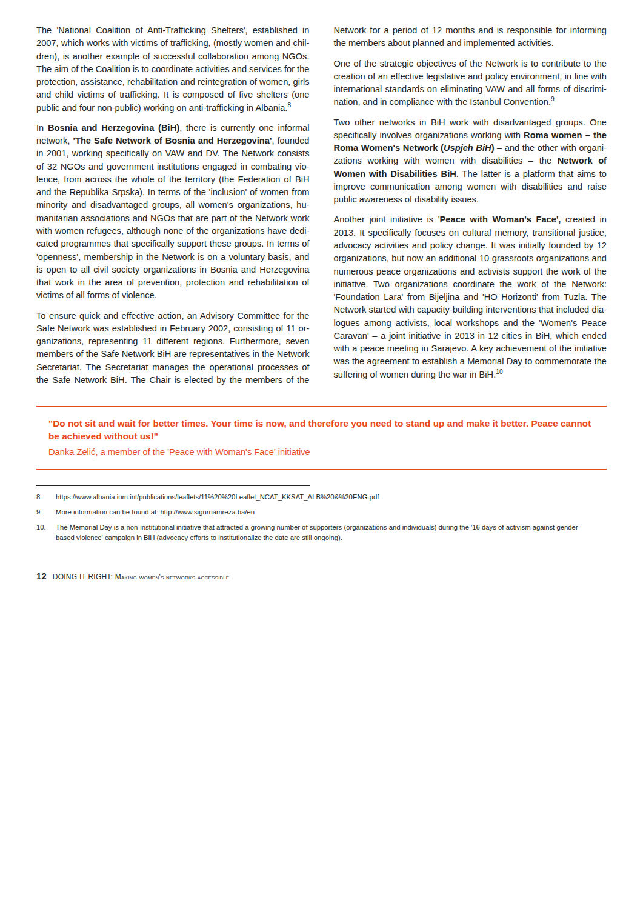The 'National Coalition of Anti-Trafficking Shelters', established in 2007, which works with victims of trafficking, (mostly women and children), is another example of successful collaboration among NGOs. The aim of the Coalition is to coordinate activities and services for the protection, assistance, rehabilitation and reintegration of women, girls and child victims of trafficking. It is composed of five shelters (one public and four non-public) working on anti-trafficking in Albania.8
In Bosnia and Herzegovina (BiH), there is currently one informal network, 'The Safe Network of Bosnia and Herzegovina', founded in 2001, working specifically on VAW and DV. The Network consists of 32 NGOs and government institutions engaged in combating violence, from across the whole of the territory (the Federation of BiH and the Republika Srpska). In terms of the 'inclusion' of women from minority and disadvantaged groups, all women's organizations, humanitarian associations and NGOs that are part of the Network work with women refugees, although none of the organizations have dedicated programmes that specifically support these groups. In terms of 'openness', membership in the Network is on a voluntary basis, and is open to all civil society organizations in Bosnia and Herzegovina that work in the area of prevention, protection and rehabilitation of victims of all forms of violence.
To ensure quick and effective action, an Advisory Committee for the Safe Network was established in February 2002, consisting of 11 organizations, representing 11 different regions. Furthermore, seven members of the Safe Network BiH are representatives in the Network Secretariat. The Secretariat manages the operational processes of the Safe Network BiH. The Chair is elected by the members of the Network for a period of 12 months and is responsible for informing the members about planned and implemented activities.
One of the strategic objectives of the Network is to contribute to the creation of an effective legislative and policy environment, in line with international standards on eliminating VAW and all forms of discrimination, and in compliance with the Istanbul Convention.9
Two other networks in BiH work with disadvantaged groups. One specifically involves organizations working with Roma women – the Roma Women's Network (Uspjeh BiH) – and the other with organizations working with women with disabilities – the Network of Women with Disabilities BiH. The latter is a platform that aims to improve communication among women with disabilities and raise public awareness of disability issues.
Another joint initiative is 'Peace with Woman's Face', created in 2013. It specifically focuses on cultural memory, transitional justice, advocacy activities and policy change. It was initially founded by 12 organizations, but now an additional 10 grassroots organizations and numerous peace organizations and activists support the work of the initiative. Two organizations coordinate the work of the Network: 'Foundation Lara' from Bijeljina and 'HO Horizonti' from Tuzla. The Network started with capacity-building interventions that included dialogues among activists, local workshops and the 'Women's Peace Caravan' – a joint initiative in 2013 in 12 cities in BiH, which ended with a peace meeting in Sarajevo. A key achievement of the initiative was the agreement to establish a Memorial Day to commemorate the suffering of women during the war in BiH.10
"Do not sit and wait for better times. Your time is now, and therefore you need to stand up and make it better. Peace cannot be achieved without us!"
Danka Zelić, a member of the 'Peace with Woman's Face' initiative
8. https://www.albania.iom.int/publications/leaflets/11%20%20Leaflet_NCAT_KKSAT_ALB%20&%20ENG.pdf
9. More information can be found at: http://www.sigurnamreza.ba/en
10. The Memorial Day is a non-institutional initiative that attracted a growing number of supporters (organizations and individuals) during the '16 days of activism against gender-based violence' campaign in BiH (advocacy efforts to institutionalize the date are still ongoing).
12 DOING IT RIGHT: Making women's networks accessible